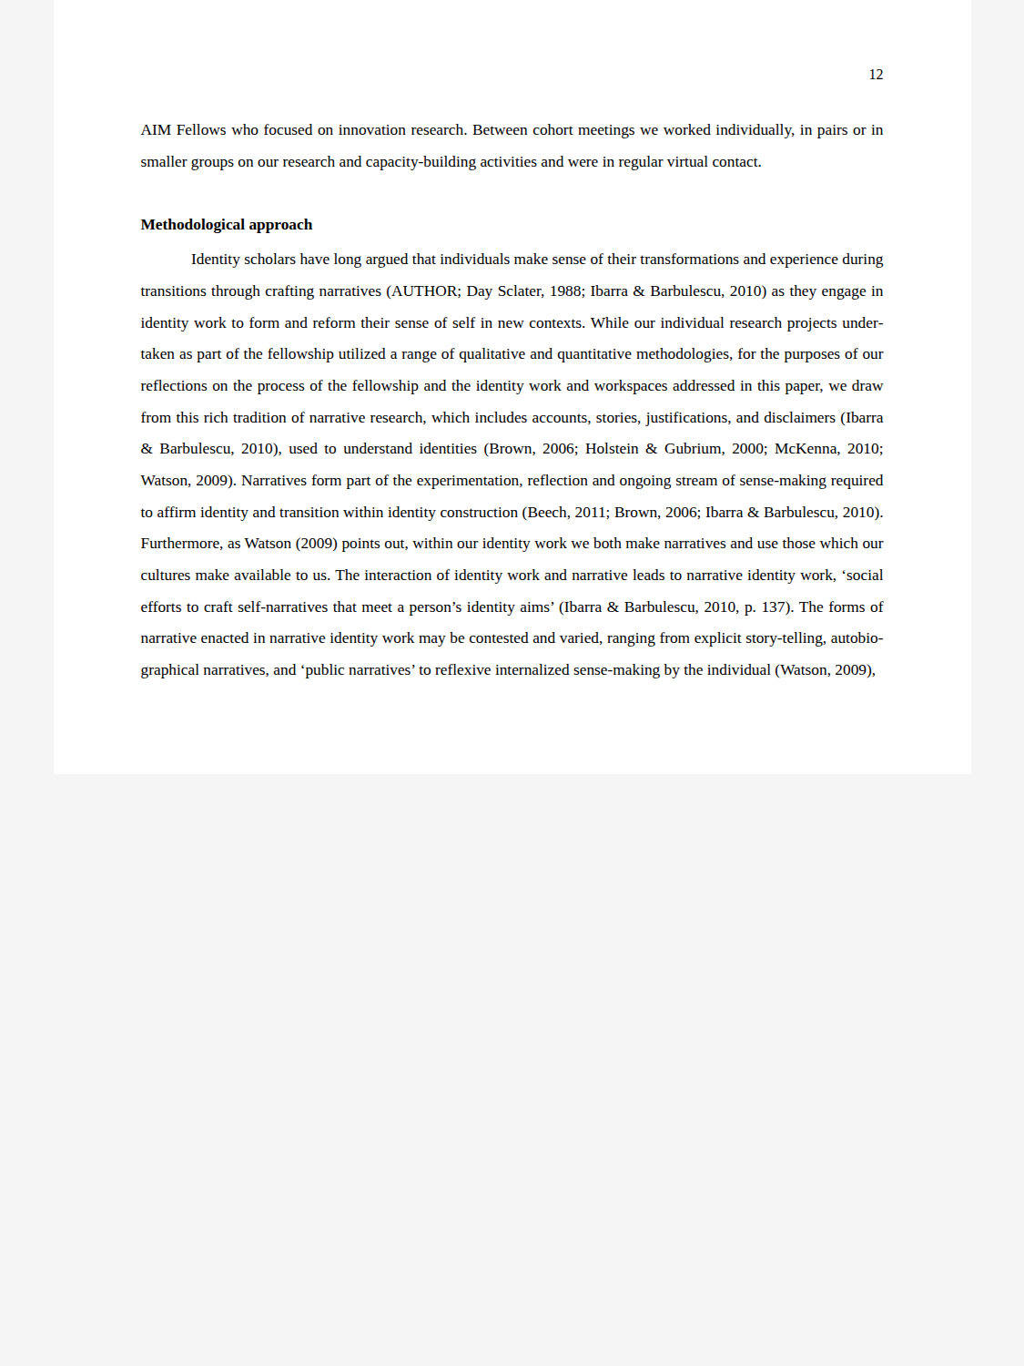12
AIM Fellows who focused on innovation research. Between cohort meetings we worked individually, in pairs or in smaller groups on our research and capacity-building activities and were in regular virtual contact.
Methodological approach
Identity scholars have long argued that individuals make sense of their transformations and experience during transitions through crafting narratives (AUTHOR; Day Sclater, 1988; Ibarra & Barbulescu, 2010) as they engage in identity work to form and reform their sense of self in new contexts. While our individual research projects undertaken as part of the fellowship utilized a range of qualitative and quantitative methodologies, for the purposes of our reflections on the process of the fellowship and the identity work and workspaces addressed in this paper, we draw from this rich tradition of narrative research, which includes accounts, stories, justifications, and disclaimers (Ibarra & Barbulescu, 2010), used to understand identities (Brown, 2006; Holstein & Gubrium, 2000; McKenna, 2010; Watson, 2009). Narratives form part of the experimentation, reflection and ongoing stream of sense-making required to affirm identity and transition within identity construction (Beech, 2011; Brown, 2006; Ibarra & Barbulescu, 2010). Furthermore, as Watson (2009) points out, within our identity work we both make narratives and use those which our cultures make available to us. The interaction of identity work and narrative leads to narrative identity work, ‘social efforts to craft self-narratives that meet a person’s identity aims’ (Ibarra & Barbulescu, 2010, p. 137). The forms of narrative enacted in narrative identity work may be contested and varied, ranging from explicit story-telling, autobiographical narratives, and ‘public narratives’ to reflexive internalized sense-making by the individual (Watson, 2009),